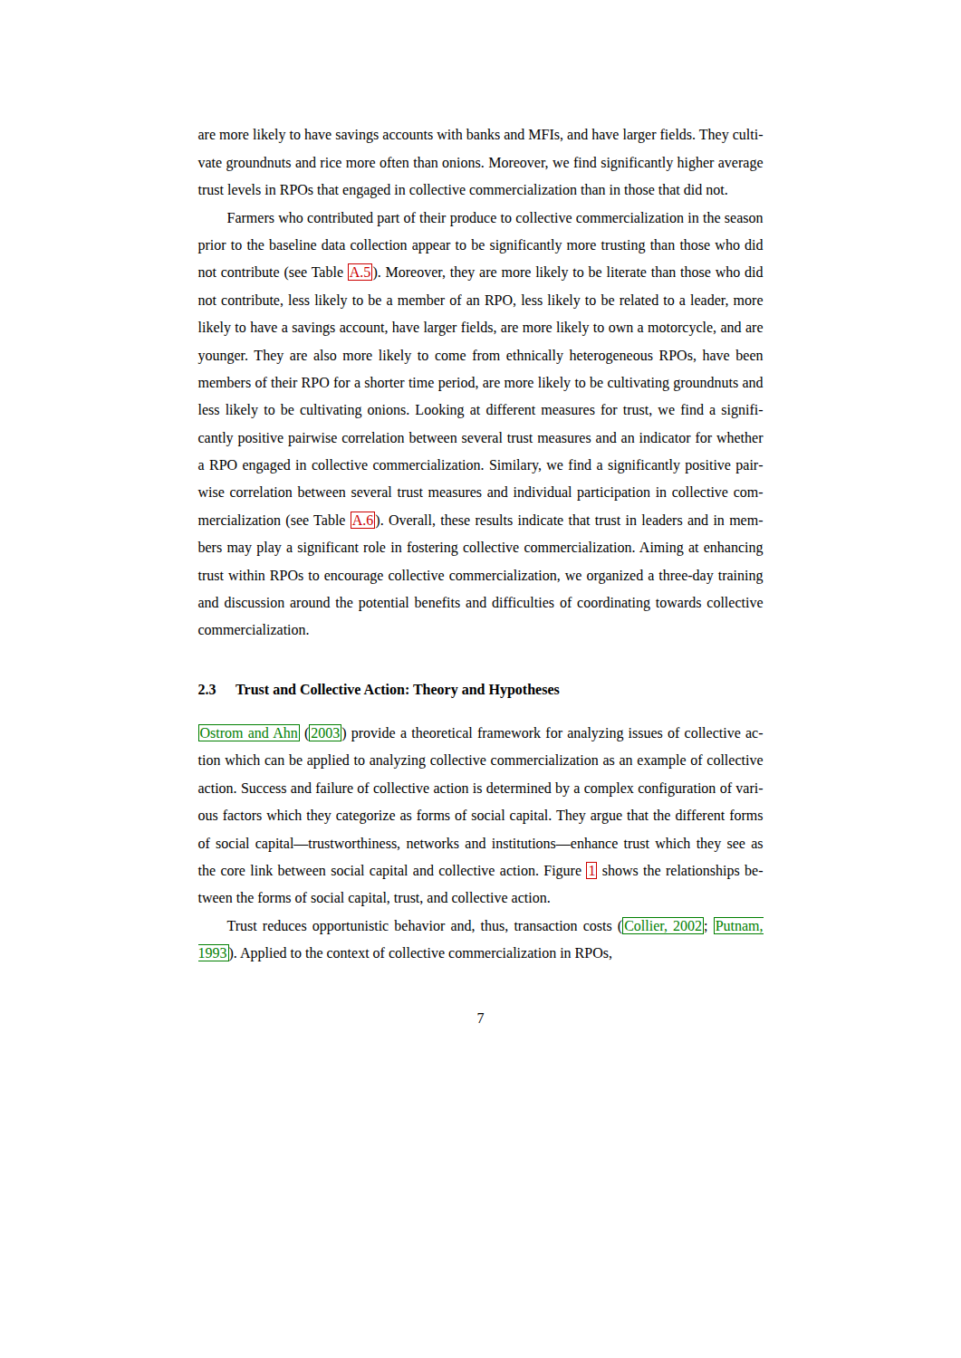are more likely to have savings accounts with banks and MFIs, and have larger fields. They cultivate groundnuts and rice more often than onions. Moreover, we find significantly higher average trust levels in RPOs that engaged in collective commercialization than in those that did not.
Farmers who contributed part of their produce to collective commercialization in the season prior to the baseline data collection appear to be significantly more trusting than those who did not contribute (see Table A.5). Moreover, they are more likely to be literate than those who did not contribute, less likely to be a member of an RPO, less likely to be related to a leader, more likely to have a savings account, have larger fields, are more likely to own a motorcycle, and are younger. They are also more likely to come from ethnically heterogeneous RPOs, have been members of their RPO for a shorter time period, are more likely to be cultivating groundnuts and less likely to be cultivating onions. Looking at different measures for trust, we find a significantly positive pairwise correlation between several trust measures and an indicator for whether a RPO engaged in collective commercialization. Similary, we find a significantly positive pairwise correlation between several trust measures and individual participation in collective commercialization (see Table A.6). Overall, these results indicate that trust in leaders and in members may play a significant role in fostering collective commercialization. Aiming at enhancing trust within RPOs to encourage collective commercialization, we organized a three-day training and discussion around the potential benefits and difficulties of coordinating towards collective commercialization.
2.3 Trust and Collective Action: Theory and Hypotheses
Ostrom and Ahn (2003) provide a theoretical framework for analyzing issues of collective action which can be applied to analyzing collective commercialization as an example of collective action. Success and failure of collective action is determined by a complex configuration of various factors which they categorize as forms of social capital. They argue that the different forms of social capital—trustworthiness, networks and institutions—enhance trust which they see as the core link between social capital and collective action. Figure 1 shows the relationships between the forms of social capital, trust, and collective action.
Trust reduces opportunistic behavior and, thus, transaction costs (Collier, 2002; Putnam, 1993). Applied to the context of collective commercialization in RPOs,
7